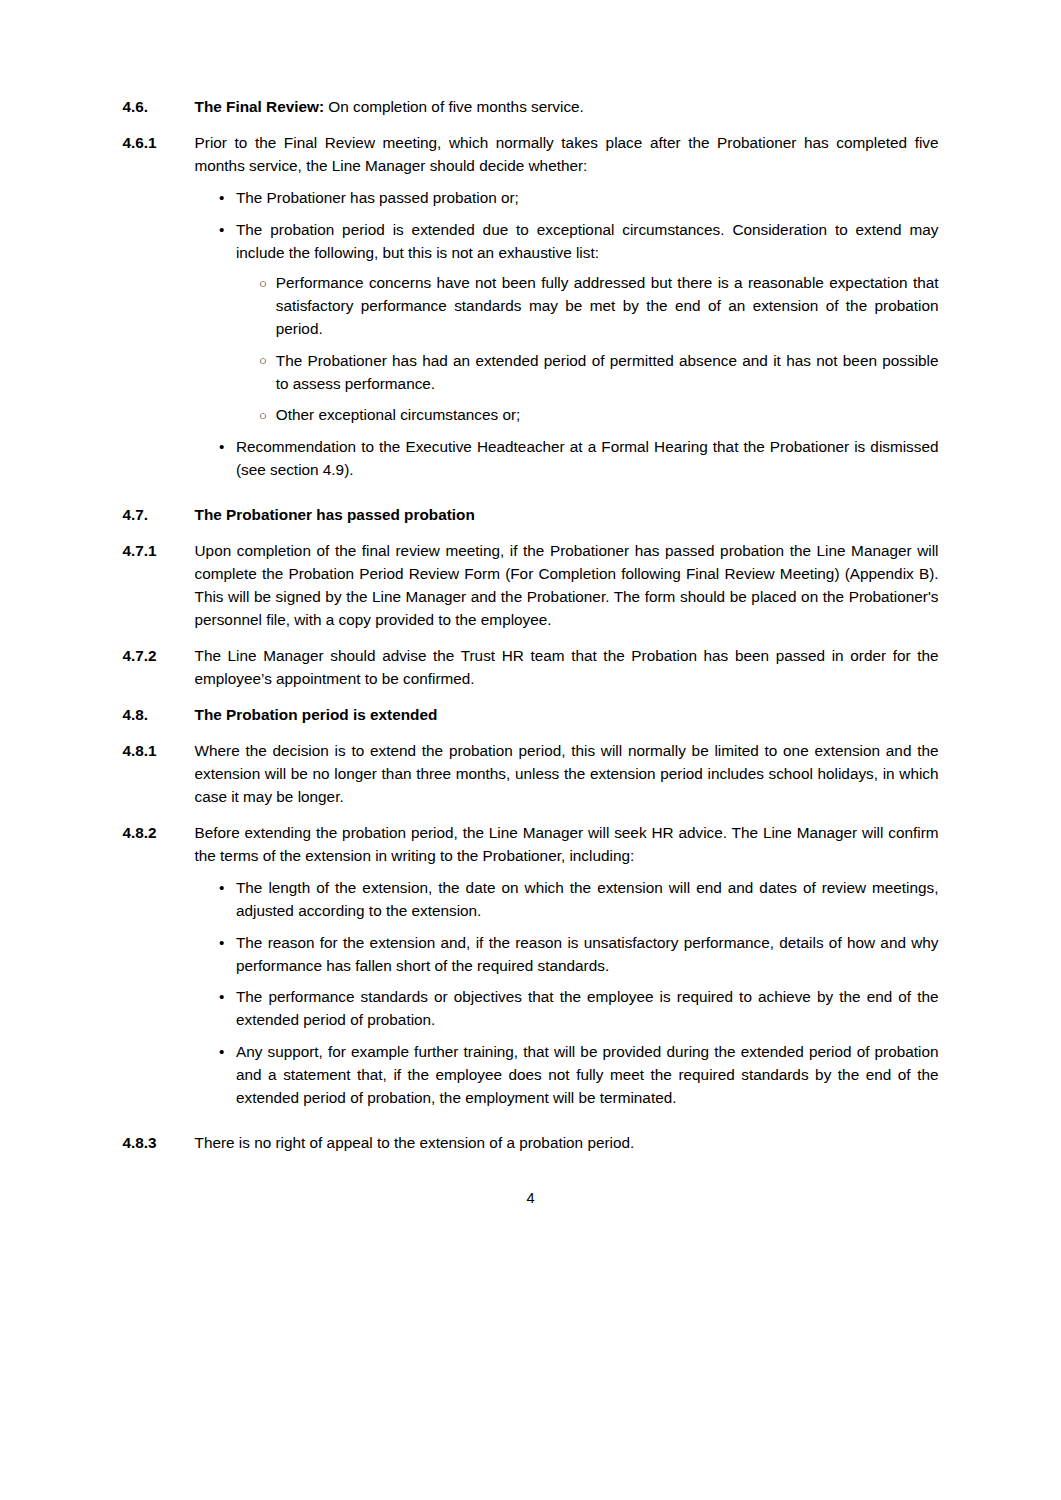4.6.
The Final Review: On completion of five months service.
4.6.1
Prior to the Final Review meeting, which normally takes place after the Probationer has completed five months service, the Line Manager should decide whether:
The Probationer has passed probation or;
The probation period is extended due to exceptional circumstances. Consideration to extend may include the following, but this is not an exhaustive list:
Performance concerns have not been fully addressed but there is a reasonable expectation that satisfactory performance standards may be met by the end of an extension of the probation period.
The Probationer has had an extended period of permitted absence and it has not been possible to assess performance.
Other exceptional circumstances or;
Recommendation to the Executive Headteacher at a Formal Hearing that the Probationer is dismissed (see section 4.9).
4.7.
The Probationer has passed probation
4.7.1
Upon completion of the final review meeting, if the Probationer has passed probation the Line Manager will complete the Probation Period Review Form (For Completion following Final Review Meeting) (Appendix B). This will be signed by the Line Manager and the Probationer. The form should be placed on the Probationer's personnel file, with a copy provided to the employee.
4.7.2
The Line Manager should advise the Trust HR team that the Probation has been passed in order for the employee’s appointment to be confirmed.
4.8.
The Probation period is extended
4.8.1
Where the decision is to extend the probation period, this will normally be limited to one extension and the extension will be no longer than three months, unless the extension period includes school holidays, in which case it may be longer.
4.8.2
Before extending the probation period, the Line Manager will seek HR advice. The Line Manager will confirm the terms of the extension in writing to the Probationer, including:
The length of the extension, the date on which the extension will end and dates of review meetings, adjusted according to the extension.
The reason for the extension and, if the reason is unsatisfactory performance, details of how and why performance has fallen short of the required standards.
The performance standards or objectives that the employee is required to achieve by the end of the extended period of probation.
Any support, for example further training, that will be provided during the extended period of probation and a statement that, if the employee does not fully meet the required standards by the end of the extended period of probation, the employment will be terminated.
4.8.3
There is no right of appeal to the extension of a probation period.
4